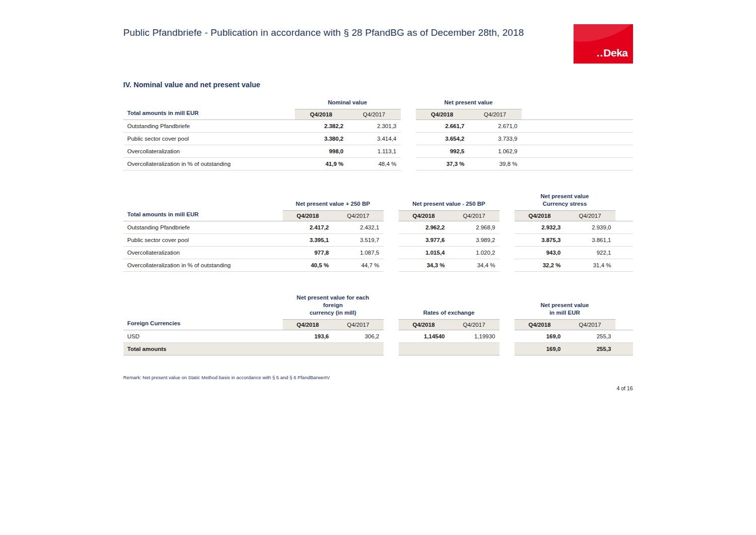Public Pfandbriefe - Publication in accordance with § 28 PfandBG as of December 28th, 2018
Deka
IV. Nominal value and net present value
| Total amounts in mill EUR | Nominal value | | Net present value | |
| --- | --- | --- | --- | --- |
| Q4/2018 | Q4/2017 | | Q4/2018 | Q4/2017 |
| Outstanding Pfandbriefe | 2.382,2 | 2.301,3 | | 2.661,7 | 2.671,0 | |
| Public sector cover pool | 3.380,2 | 3.414,4 | | 3.654,2 | 3.733,9 | |
| Overcollateralization | 998,0 | 1.113,1 | | 992,5 | 1.062,9 | |
| Overcollateralization in % of outstanding | 41,9 % | 48,4 % | | 37,3 % | 39,8 % | |
| Total amounts in mill EUR | Net present value + 250 BP | | Net present value - 250 BP | | Net present value Currency stress | |
| --- | --- | --- | --- | --- | --- | --- |
| Q4/2018 | Q4/2017 | | Q4/2018 | Q4/2017 | | Q4/2018 | Q4/2017 |
| Outstanding Pfandbriefe | 2.417,2 | 2.432,1 | | 2.962,2 | 2.968,9 | | 2.932,3 | 2.939,0 | |
| Public sector cover pool | 3.395,1 | 3.519,7 | | 3.977,6 | 3.989,2 | | 3.875,3 | 3.861,1 | |
| Overcollateralization | 977,8 | 1.087,5 | | 1.015,4 | 1.020,2 | | 943,0 | 922,1 | |
| Overcollateralization in % of outstanding | 40,5 % | 44,7 % | | 34,3 % | 34,4 % | | 32,2 % | 31,4 % | |
| Foreign Currencies | Net present value for each foreign currency (in mill) | | Rates of exchange | | Net present value in mill EUR | |
| --- | --- | --- | --- | --- | --- | --- |
| Q4/2018 | Q4/2017 | | Q4/2018 | Q4/2017 | | Q4/2018 | Q4/2017 |
| USD | 193,6 | 306,2 | | 1,14540 | 1,19930 | | 169,0 | 255,3 | |
| Total amounts | | | | | | | 169,0 | 255,3 | |
Remark: Net present value on Static Method basis in accordance with § 5 and § 6 PfandBarwertV
4 of 16